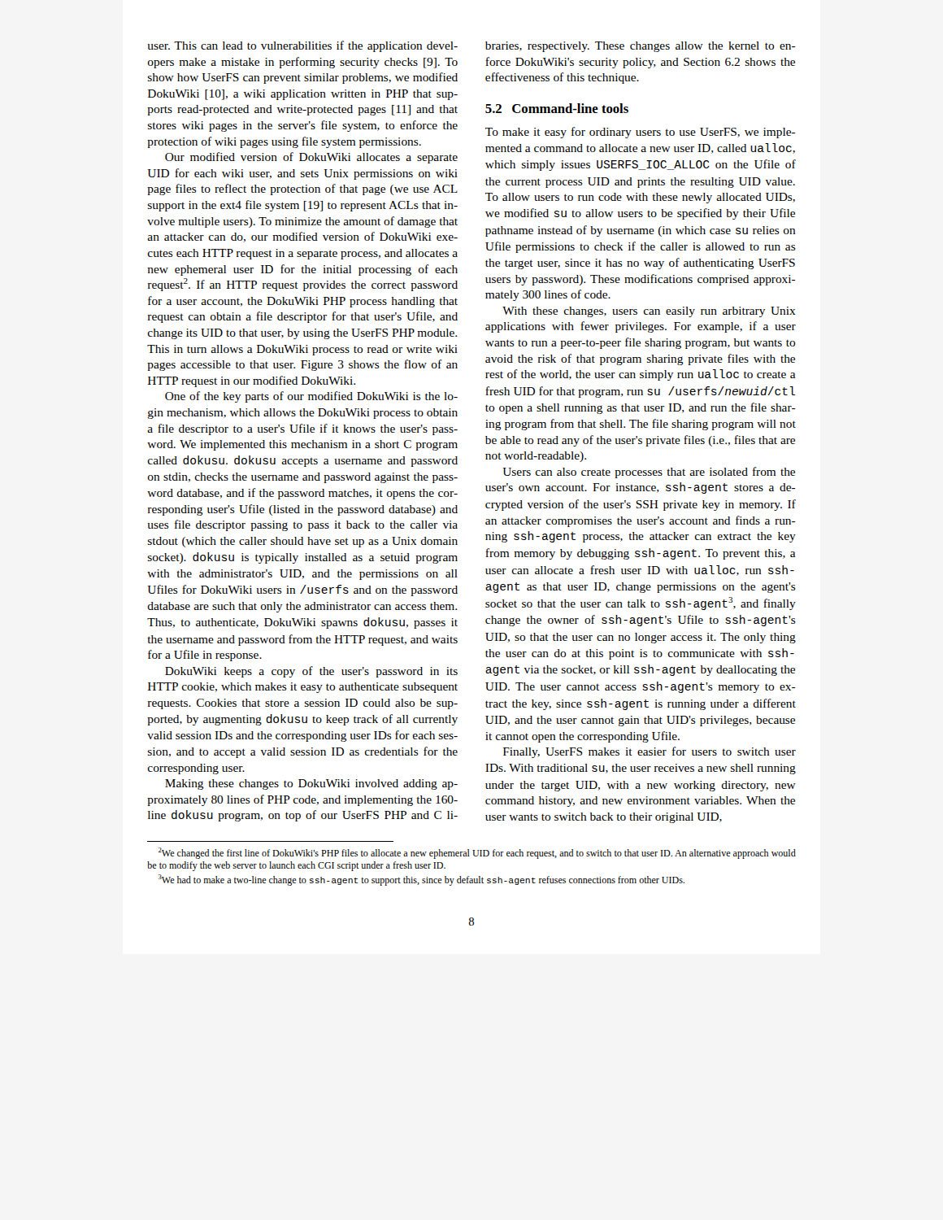user. This can lead to vulnerabilities if the application developers make a mistake in performing security checks [9]. To show how UserFS can prevent similar problems, we modified DokuWiki [10], a wiki application written in PHP that supports read-protected and write-protected pages [11] and that stores wiki pages in the server's file system, to enforce the protection of wiki pages using file system permissions.
Our modified version of DokuWiki allocates a separate UID for each wiki user, and sets Unix permissions on wiki page files to reflect the protection of that page (we use ACL support in the ext4 file system [19] to represent ACLs that involve multiple users). To minimize the amount of damage that an attacker can do, our modified version of DokuWiki executes each HTTP request in a separate process, and allocates a new ephemeral user ID for the initial processing of each request2. If an HTTP request provides the correct password for a user account, the DokuWiki PHP process handling that request can obtain a file descriptor for that user's Ufile, and change its UID to that user, by using the UserFS PHP module. This in turn allows a DokuWiki process to read or write wiki pages accessible to that user. Figure 3 shows the flow of an HTTP request in our modified DokuWiki.
One of the key parts of our modified DokuWiki is the login mechanism, which allows the DokuWiki process to obtain a file descriptor to a user's Ufile if it knows the user's password. We implemented this mechanism in a short C program called dokusu. dokusu accepts a username and password on stdin, checks the username and password against the password database, and if the password matches, it opens the corresponding user's Ufile (listed in the password database) and uses file descriptor passing to pass it back to the caller via stdout (which the caller should have set up as a Unix domain socket). dokusu is typically installed as a setuid program with the administrator's UID, and the permissions on all Ufiles for DokuWiki users in /userfs and on the password database are such that only the administrator can access them. Thus, to authenticate, DokuWiki spawns dokusu, passes it the username and password from the HTTP request, and waits for a Ufile in response.
DokuWiki keeps a copy of the user's password in its HTTP cookie, which makes it easy to authenticate subsequent requests. Cookies that store a session ID could also be supported, by augmenting dokusu to keep track of all currently valid session IDs and the corresponding user IDs for each session, and to accept a valid session ID as credentials for the corresponding user.
Making these changes to DokuWiki involved adding approximately 80 lines of PHP code, and implementing the 160-line dokusu program, on top of our UserFS PHP and C libraries, respectively. These changes allow the kernel to enforce DokuWiki's security policy, and Section 6.2 shows the effectiveness of this technique.
5.2 Command-line tools
To make it easy for ordinary users to use UserFS, we implemented a command to allocate a new user ID, called ualloc, which simply issues USERFS_IOC_ALLOC on the Ufile of the current process UID and prints the resulting UID value. To allow users to run code with these newly allocated UIDs, we modified su to allow users to be specified by their Ufile pathname instead of by username (in which case su relies on Ufile permissions to check if the caller is allowed to run as the target user, since it has no way of authenticating UserFS users by password). These modifications comprised approximately 300 lines of code.
With these changes, users can easily run arbitrary Unix applications with fewer privileges. For example, if a user wants to run a peer-to-peer file sharing program, but wants to avoid the risk of that program sharing private files with the rest of the world, the user can simply run ualloc to create a fresh UID for that program, run su /userfs/newuid/ctl to open a shell running as that user ID, and run the file sharing program from that shell. The file sharing program will not be able to read any of the user's private files (i.e., files that are not world-readable).
Users can also create processes that are isolated from the user's own account. For instance, ssh-agent stores a decrypted version of the user's SSH private key in memory. If an attacker compromises the user's account and finds a running ssh-agent process, the attacker can extract the key from memory by debugging ssh-agent. To prevent this, a user can allocate a fresh user ID with ualloc, run ssh-agent as that user ID, change permissions on the agent's socket so that the user can talk to ssh-agent3, and finally change the owner of ssh-agent's Ufile to ssh-agent's UID, so that the user can no longer access it. The only thing the user can do at this point is to communicate with ssh-agent via the socket, or kill ssh-agent by deallocating the UID. The user cannot access ssh-agent's memory to extract the key, since ssh-agent is running under a different UID, and the user cannot gain that UID's privileges, because it cannot open the corresponding Ufile.
Finally, UserFS makes it easier for users to switch user IDs. With traditional su, the user receives a new shell running under the target UID, with a new working directory, new command history, and new environment variables. When the user wants to switch back to their original UID,
2We changed the first line of DokuWiki's PHP files to allocate a new ephemeral UID for each request, and to switch to that user ID. An alternative approach would be to modify the web server to launch each CGI script under a fresh user ID.
3We had to make a two-line change to ssh-agent to support this, since by default ssh-agent refuses connections from other UIDs.
8